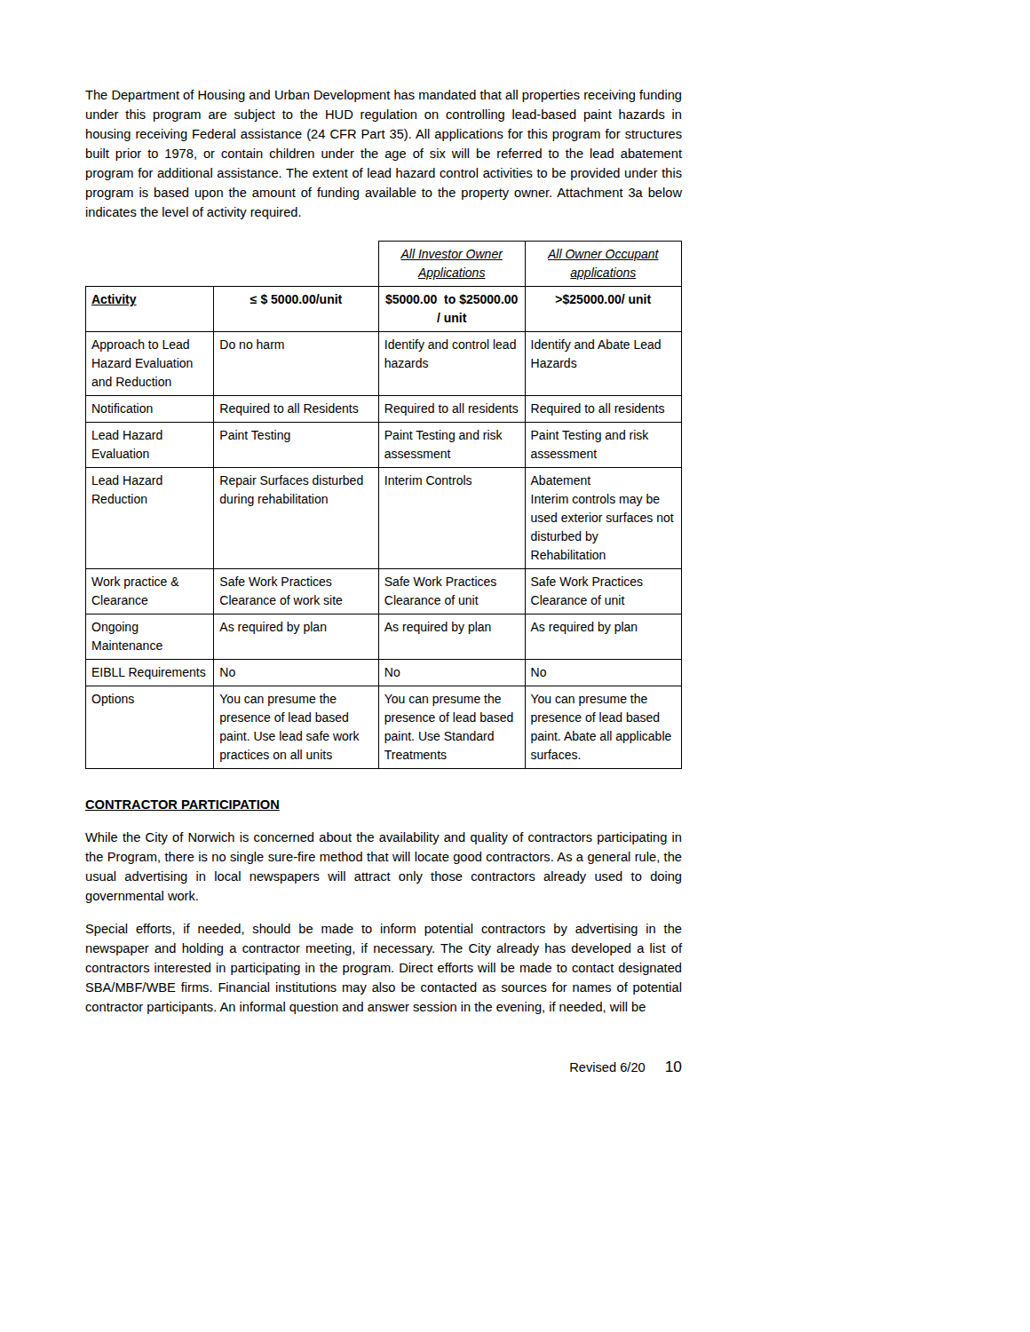The Department of Housing and Urban Development has mandated that all properties receiving funding under this program are subject to the HUD regulation on controlling lead-based paint hazards in housing receiving Federal assistance (24 CFR Part 35). All applications for this program for structures built prior to 1978, or contain children under the age of six will be referred to the lead abatement program for additional assistance. The extent of lead hazard control activities to be provided under this program is based upon the amount of funding available to the property owner. Attachment 3a below indicates the level of activity required.
| | | All Investor Owner Applications | All Owner Occupant applications |
| --- | --- | --- | --- |
| Activity | ≤ $ 5000.00/unit | $5000.00 to $25000.00 / unit | >$25000.00/ unit |
| Approach to Lead Hazard Evaluation and Reduction | Do no harm | Identify and control lead hazards | Identify and Abate Lead Hazards |
| Notification | Required to all Residents | Required to all residents | Required to all residents |
| Lead Hazard Evaluation | Paint Testing | Paint Testing and risk assessment | Paint Testing and risk assessment |
| Lead Hazard Reduction | Repair Surfaces disturbed during rehabilitation | Interim Controls | Abatement Interim controls may be used exterior surfaces not disturbed by Rehabilitation |
| Work practice & Clearance | Safe Work Practices Clearance of work site | Safe Work Practices Clearance of unit | Safe Work Practices Clearance of unit |
| Ongoing Maintenance | As required by plan | As required by plan | As required by plan |
| EIBLL Requirements | No | No | No |
| Options | You can presume the presence of lead based paint. Use lead safe work practices on all units | You can presume the presence of lead based paint. Use Standard Treatments | You can presume the presence of lead based paint. Abate all applicable surfaces. |
CONTRACTOR PARTICIPATION
While the City of Norwich is concerned about the availability and quality of contractors participating in the Program, there is no single sure-fire method that will locate good contractors. As a general rule, the usual advertising in local newspapers will attract only those contractors already used to doing governmental work.
Special efforts, if needed, should be made to inform potential contractors by advertising in the newspaper and holding a contractor meeting, if necessary. The City already has developed a list of contractors interested in participating in the program. Direct efforts will be made to contact designated SBA/MBF/WBE firms. Financial institutions may also be contacted as sources for names of potential contractor participants. An informal question and answer session in the evening, if needed, will be
Revised 6/20 10